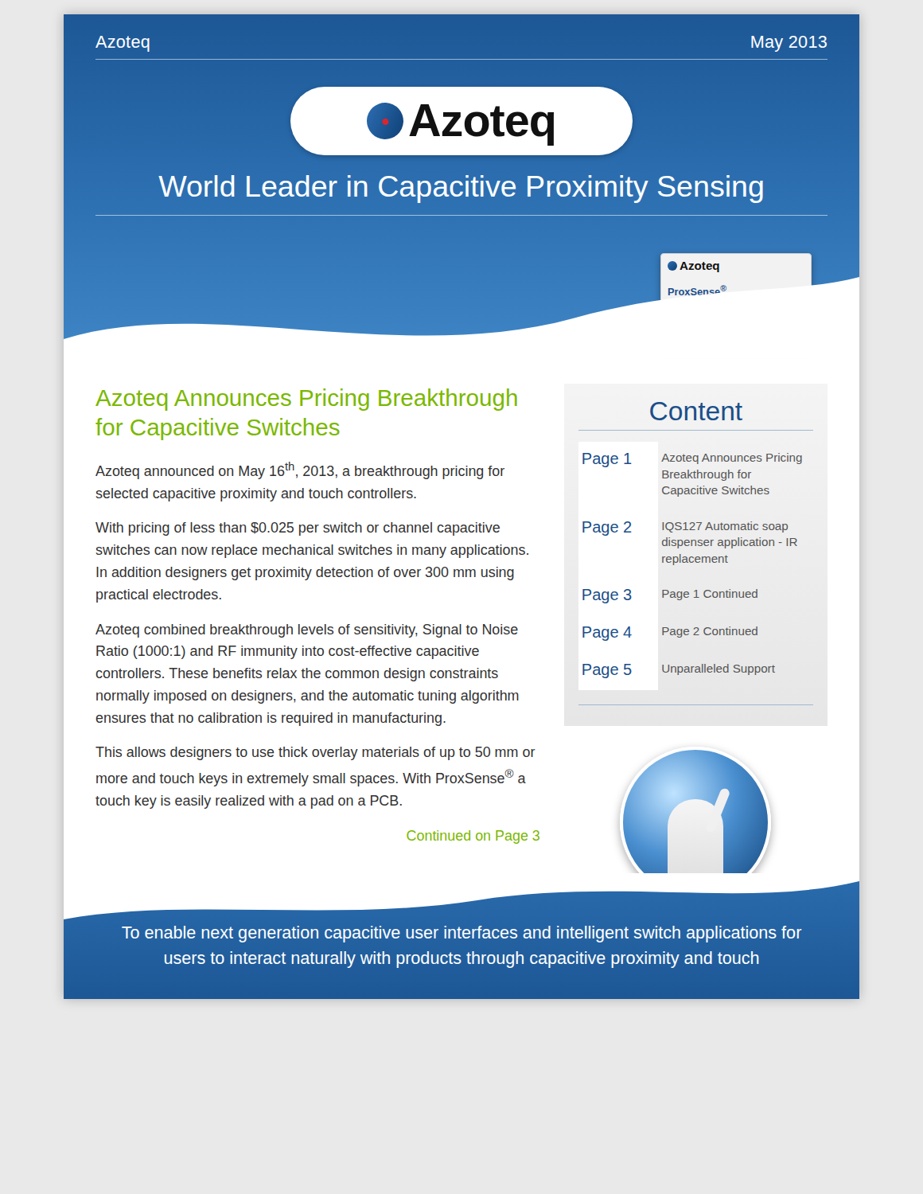Azoteq May 2013
Azoteq
World Leader in Capacitive Proximity Sensing
Azoteq
ProxSense®
Capacitive Proximity and Touch
Solutions for Lighting
Azoteq Announces Pricing Breakthrough for Capacitive Switches
Azoteq announced on May 16th, 2013, a breakthrough pricing for selected capacitive proximity and touch controllers.
With pricing of less than $0.025 per switch or channel capacitive switches can now replace mechanical switches in many applications. In addition designers get proximity detection of over 300 mm using practical electrodes.
Azoteq combined breakthrough levels of sensitivity, Signal to Noise Ratio (1000:1) and RF immunity into cost-effective capacitive controllers. These benefits relax the common design constraints normally imposed on designers, and the automatic tuning algorithm ensures that no calibration is required in manufacturing.
This allows designers to use thick overlay materials of up to 50 mm or more and touch keys in extremely small spaces. With ProxSense® a touch key is easily realized with a pad on a PCB.
Continued on Page 3
Content
| Page 1 | Azoteq Announces Pricing Breakthrough for Capacitive Switches |
| Page 2 | IQS127 Automatic soap dispenser application - IR replacement |
| Page 3 | Page 1 Continued |
| Page 4 | Page 2 Continued |
| Page 5 | Unparalleled Support |
To enable next generation capacitive user interfaces and intelligent switch applications for users to interact naturally with products through capacitive proximity and touch